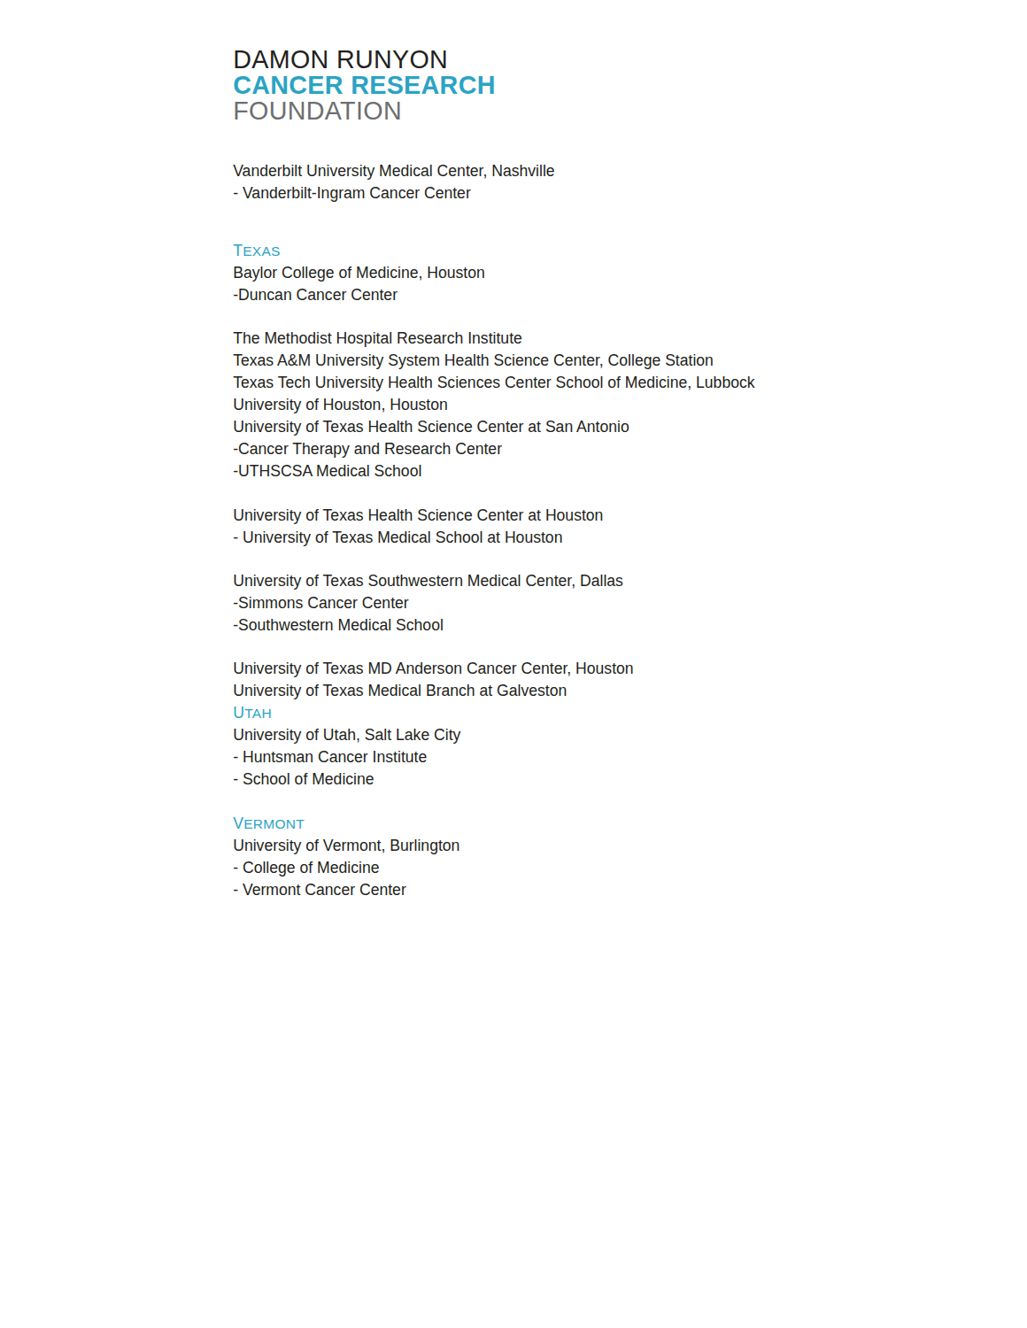DAMON RUNYON
CANCER RESEARCH
FOUNDATION
Vanderbilt University Medical Center, Nashville
- Vanderbilt-Ingram Cancer Center
TEXAS
Baylor College of Medicine, Houston
-Duncan Cancer Center
The Methodist Hospital Research Institute
Texas A&M University System Health Science Center, College Station
Texas Tech University Health Sciences Center School of Medicine, Lubbock
University of Houston, Houston
University of Texas Health Science Center at San Antonio
-Cancer Therapy and Research Center
-UTHSCSA Medical School
University of Texas Health Science Center at Houston
- University of Texas Medical School at Houston
University of Texas Southwestern Medical Center, Dallas
-Simmons Cancer Center
-Southwestern Medical School
University of Texas MD Anderson Cancer Center, Houston
University of Texas Medical Branch at Galveston
UTAH
University of Utah, Salt Lake City
- Huntsman Cancer Institute
- School of Medicine
VERMONT
University of Vermont, Burlington
- College of Medicine
- Vermont Cancer Center